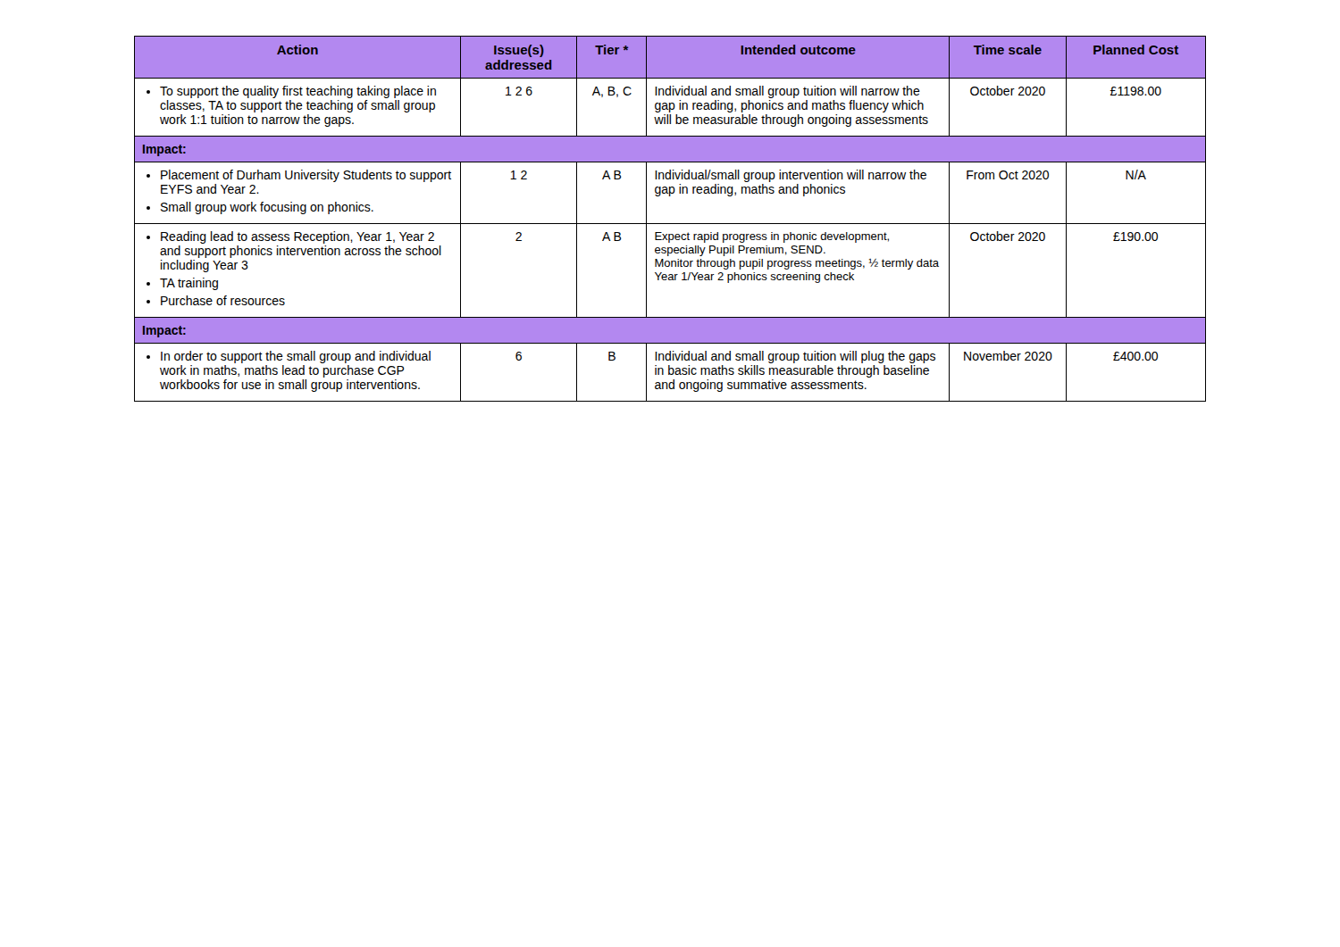| Action | Issue(s) addressed | Tier * | Intended outcome | Time scale | Planned Cost |
| --- | --- | --- | --- | --- | --- |
| To support the quality first teaching taking place in classes, TA to support the teaching of small group work 1:1 tuition to narrow the gaps. | 1 2 6 | A, B, C | Individual and small group tuition will narrow the gap in reading, phonics and maths fluency which will be measurable through ongoing assessments | October 2020 | £1198.00 |
| Impact: |
| Placement of Durham University Students to support EYFS and Year 2. Small group work focusing on phonics. | 1 2 | A B | Individual/small group intervention will narrow the gap in reading, maths and phonics | From Oct 2020 | N/A |
| Reading lead to assess Reception, Year 1, Year 2 and support phonics intervention across the school including Year 3 TA training Purchase of resources | 2 | A B | Expect rapid progress in phonic development, especially Pupil Premium, SEND. Monitor through pupil progress meetings, ½ termly data Year 1/Year 2 phonics screening check | October 2020 | £190.00 |
| Impact: |
| In order to support the small group and individual work in maths, maths lead to purchase CGP workbooks for use in small group interventions. | 6 | B | Individual and small group tuition will plug the gaps in basic maths skills measurable through baseline and ongoing summative assessments. | November 2020 | £400.00 |